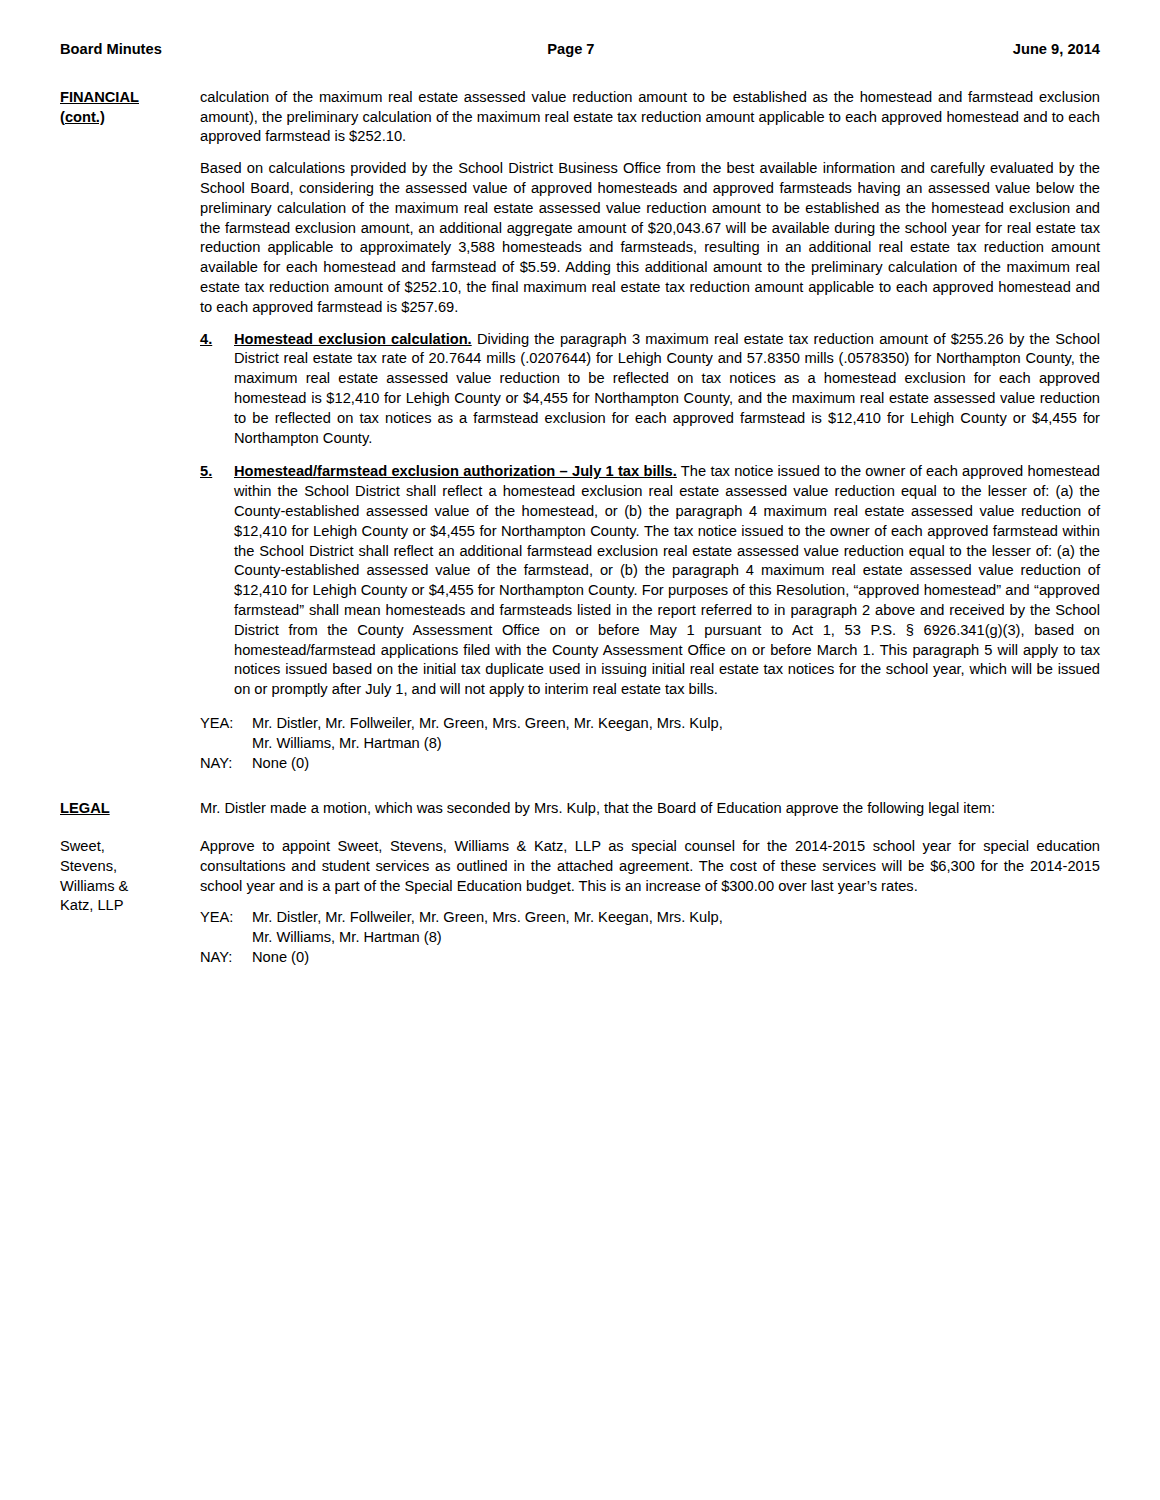Board Minutes
Page 7
June 9, 2014
FINANCIAL
(cont.)
calculation of the maximum real estate assessed value reduction amount to be established as the homestead and farmstead exclusion amount), the preliminary calculation of the maximum real estate tax reduction amount applicable to each approved homestead and to each approved farmstead is $252.10.
Based on calculations provided by the School District Business Office from the best available information and carefully evaluated by the School Board, considering the assessed value of approved homesteads and approved farmsteads having an assessed value below the preliminary calculation of the maximum real estate assessed value reduction amount to be established as the homestead exclusion and the farmstead exclusion amount, an additional aggregate amount of $20,043.67 will be available during the school year for real estate tax reduction applicable to approximately 3,588 homesteads and farmsteads, resulting in an additional real estate tax reduction amount available for each homestead and farmstead of $5.59. Adding this additional amount to the preliminary calculation of the maximum real estate tax reduction amount of $252.10, the final maximum real estate tax reduction amount applicable to each approved homestead and to each approved farmstead is $257.69.
4.
Homestead exclusion calculation. Dividing the paragraph 3 maximum real estate tax reduction amount of $255.26 by the School District real estate tax rate of 20.7644 mills (.0207644) for Lehigh County and 57.8350 mills (.0578350) for Northampton County, the maximum real estate assessed value reduction to be reflected on tax notices as a homestead exclusion for each approved homestead is $12,410 for Lehigh County or $4,455 for Northampton County, and the maximum real estate assessed value reduction to be reflected on tax notices as a farmstead exclusion for each approved farmstead is $12,410 for Lehigh County or $4,455 for Northampton County.
5.
Homestead/farmstead exclusion authorization – July 1 tax bills. The tax notice issued to the owner of each approved homestead within the School District shall reflect a homestead exclusion real estate assessed value reduction equal to the lesser of: (a) the County-established assessed value of the homestead, or (b) the paragraph 4 maximum real estate assessed value reduction of $12,410 for Lehigh County or $4,455 for Northampton County. The tax notice issued to the owner of each approved farmstead within the School District shall reflect an additional farmstead exclusion real estate assessed value reduction equal to the lesser of: (a) the County-established assessed value of the farmstead, or (b) the paragraph 4 maximum real estate assessed value reduction of $12,410 for Lehigh County or $4,455 for Northampton County. For purposes of this Resolution, “approved homestead” and “approved farmstead” shall mean homesteads and farmsteads listed in the report referred to in paragraph 2 above and received by the School District from the County Assessment Office on or before May 1 pursuant to Act 1, 53 P.S. § 6926.341(g)(3), based on homestead/farmstead applications filed with the County Assessment Office on or before March 1. This paragraph 5 will apply to tax notices issued based on the initial tax duplicate used in issuing initial real estate tax notices for the school year, which will be issued on or promptly after July 1, and will not apply to interim real estate tax bills.
YEA:
Mr. Distler, Mr. Follweiler, Mr. Green, Mrs. Green, Mr. Keegan, Mrs. Kulp, Mr. Williams, Mr. Hartman (8)
NAY:
None (0)
LEGAL
Mr. Distler made a motion, which was seconded by Mrs. Kulp, that the Board of Education approve the following legal item:
Sweet,
Stevens,
Williams &
Katz, LLP
Approve to appoint Sweet, Stevens, Williams & Katz, LLP as special counsel for the 2014-2015 school year for special education consultations and student services as outlined in the attached agreement. The cost of these services will be $6,300 for the 2014-2015 school year and is a part of the Special Education budget. This is an increase of $300.00 over last year’s rates.
YEA:
Mr. Distler, Mr. Follweiler, Mr. Green, Mrs. Green, Mr. Keegan, Mrs. Kulp, Mr. Williams, Mr. Hartman (8)
NAY:
None (0)